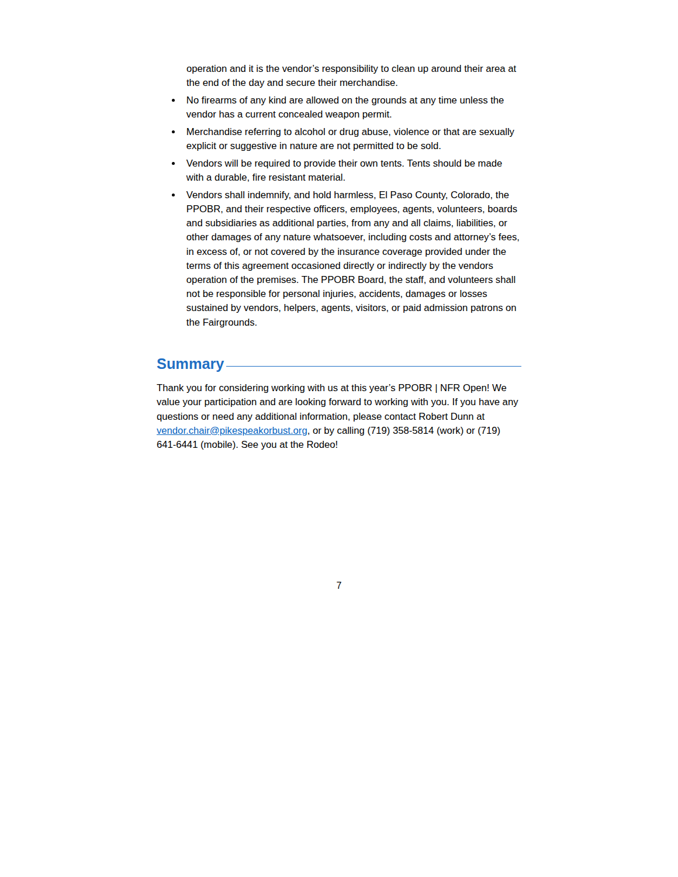operation and it is the vendor’s responsibility to clean up around their area at the end of the day and secure their merchandise.
No firearms of any kind are allowed on the grounds at any time unless the vendor has a current concealed weapon permit.
Merchandise referring to alcohol or drug abuse, violence or that are sexually explicit or suggestive in nature are not permitted to be sold.
Vendors will be required to provide their own tents. Tents should be made with a durable, fire resistant material.
Vendors shall indemnify, and hold harmless, El Paso County, Colorado, the PPOBR, and their respective officers, employees, agents, volunteers, boards and subsidiaries as additional parties, from any and all claims, liabilities, or other damages of any nature whatsoever, including costs and attorney’s fees, in excess of, or not covered by the insurance coverage provided under the terms of this agreement occasioned directly or indirectly by the vendors operation of the premises. The PPOBR Board, the staff, and volunteers shall not be responsible for personal injuries, accidents, damages or losses sustained by vendors, helpers, agents, visitors, or paid admission patrons on the Fairgrounds.
Summary
Thank you for considering working with us at this year’s PPOBR | NFR Open! We value your participation and are looking forward to working with you. If you have any questions or need any additional information, please contact Robert Dunn at vendor.chair@pikespeakorbust.org, or by calling (719) 358-5814 (work) or (719) 641-6441 (mobile). See you at the Rodeo!
7